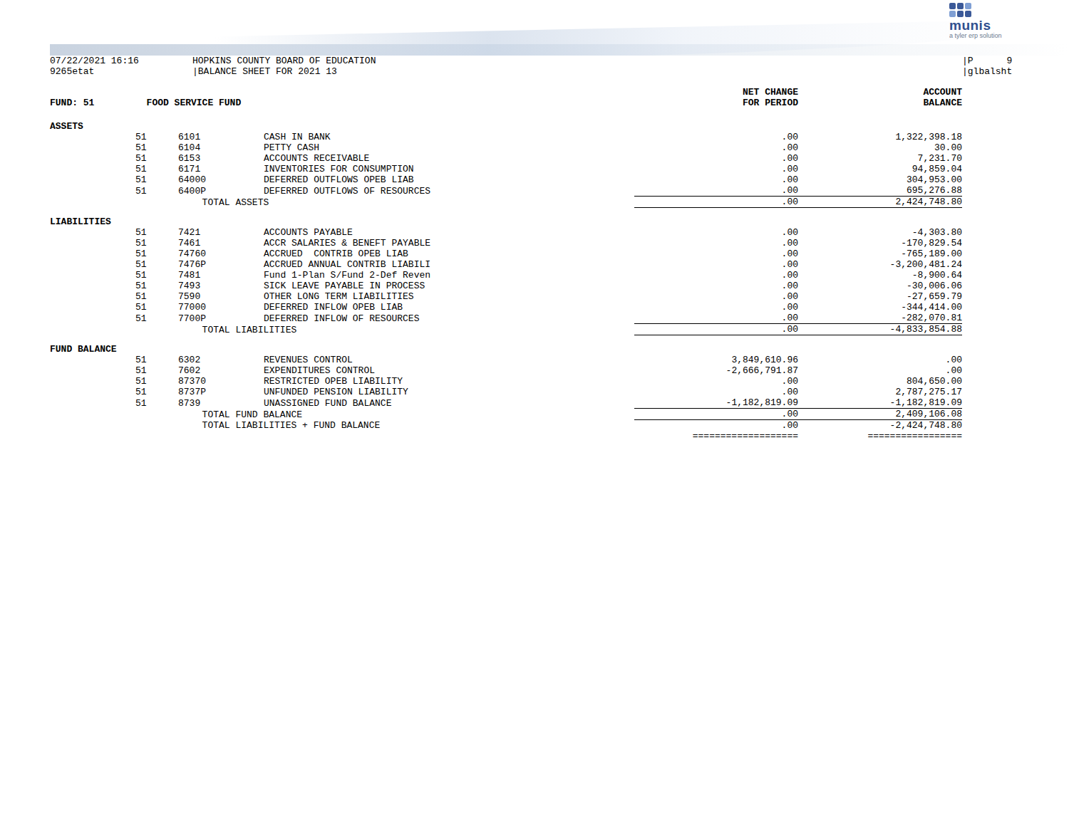munis
a tyler erp solution
| 07/22/2021 16:16 | HOPKINS COUNTY BOARD OF EDUCATION | | /P 9 |
| 9265etat | /BALANCE SHEET FOR 2021 13 | | /glbalsht |
| | | | | NET CHANGE | ACCOUNT |
| FUND: 51 | FOOD SERVICE FUND | FOR PERIOD | BALANCE |
| ASSETS |
| | 51 | 6101 | CASH IN BANK | .00 | 1,322,398.18 |
| | 51 | 6104 | PETTY CASH | .00 | 30.00 |
| | 51 | 6153 | ACCOUNTS RECEIVABLE | .00 | 7,231.70 |
| | 51 | 6171 | INVENTORIES FOR CONSUMPTION | .00 | 94,859.04 |
| | 51 | 64000 | DEFERRED OUTFLOWS OPEB LIAB | .00 | 304,953.00 |
| | 51 | 6400P | DEFERRED OUTFLOWS OF RESOURCES | .00 | 695,276.88 |
| | TOTAL ASSETS | .00 | 2,424,748.80 |
| LIABILITIES |
| | 51 | 7421 | ACCOUNTS PAYABLE | .00 | -4,303.80 |
| | 51 | 7461 | ACCR SALARIES & BENEFT PAYABLE | .00 | -170,829.54 |
| | 51 | 74760 | ACCRUED CONTRIB OPEB LIAB | .00 | -765,189.00 |
| | 51 | 7476P | ACCRUED ANNUAL CONTRIB LIABILI | .00 | -3,200,481.24 |
| | 51 | 7481 | Fund 1-Plan S/Fund 2-Def Reven | .00 | -8,900.64 |
| | 51 | 7493 | SICK LEAVE PAYABLE IN PROCESS | .00 | -30,006.06 |
| | 51 | 7590 | OTHER LONG TERM LIABILITIES | .00 | -27,659.79 |
| | 51 | 77000 | DEFERRED INFLOW OPEB LIAB | .00 | -344,414.00 |
| | 51 | 7700P | DEFERRED INFLOW OF RESOURCES | .00 | -282,070.81 |
| | TOTAL LIABILITIES | .00 | -4,833,854.88 |
| FUND BALANCE |
| | 51 | 6302 | REVENUES CONTROL | 3,849,610.96 | .00 |
| | 51 | 7602 | EXPENDITURES CONTROL | -2,666,791.87 | .00 |
| | 51 | 87370 | RESTRICTED OPEB LIABILITY | .00 | 804,650.00 |
| | 51 | 8737P | UNFUNDED PENSION LIABILITY | .00 | 2,787,275.17 |
| | 51 | 8739 | UNASSIGNED FUND BALANCE | -1,182,819.09 | -1,182,819.09 |
| | TOTAL FUND BALANCE | .00 | 2,409,106.08 |
| | TOTAL LIABILITIES + FUND BALANCE | .00 | -2,424,748.80 |
| | =================== | ================= |